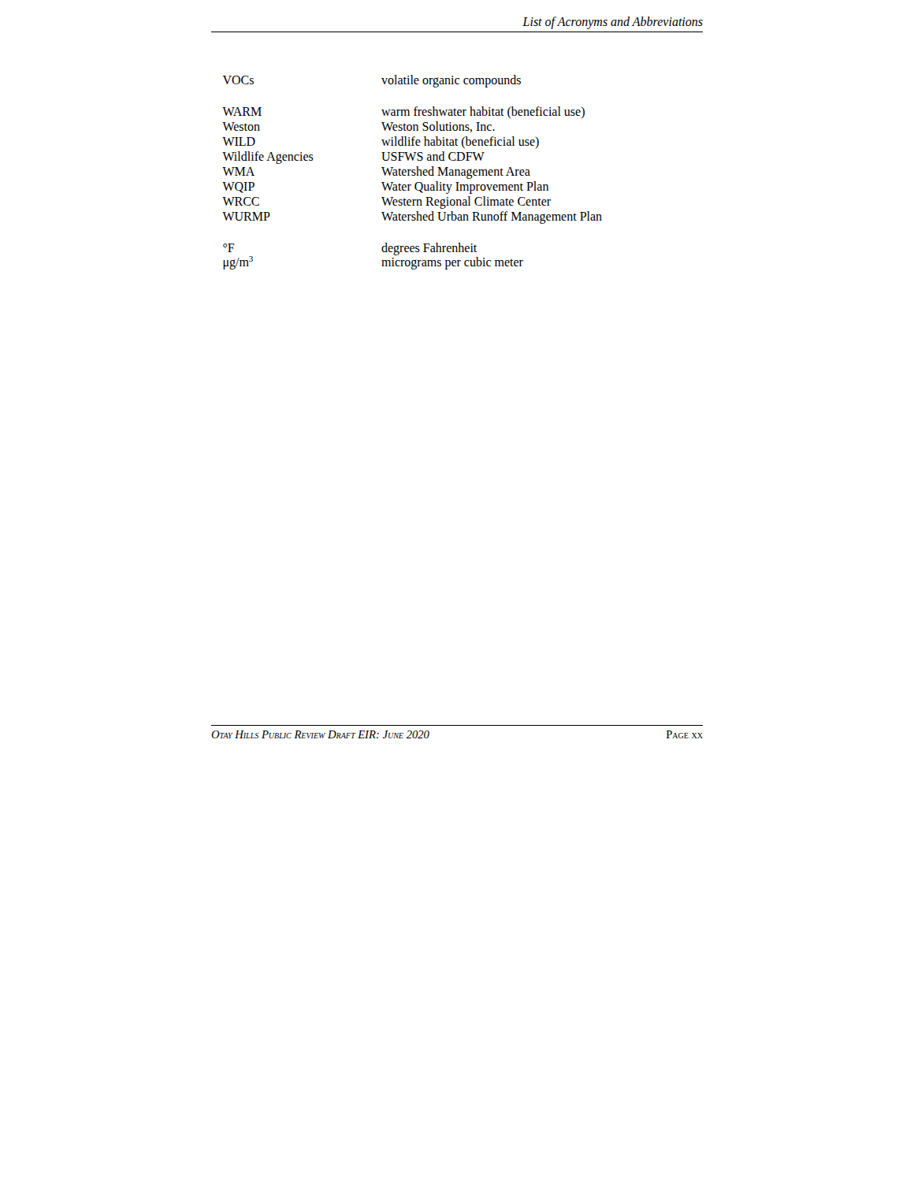List of Acronyms and Abbreviations
| VOCs | volatile organic compounds |
| WARM | warm freshwater habitat (beneficial use) |
| Weston | Weston Solutions, Inc. |
| WILD | wildlife habitat (beneficial use) |
| Wildlife Agencies | USFWS and CDFW |
| WMA | Watershed Management Area |
| WQIP | Water Quality Improvement Plan |
| WRCC | Western Regional Climate Center |
| WURMP | Watershed Urban Runoff Management Plan |
| °F | degrees Fahrenheit |
| μg/m 3 | micrograms per cubic meter |
Otay Hills Public Review Draft EIR: June 2020 Page xx